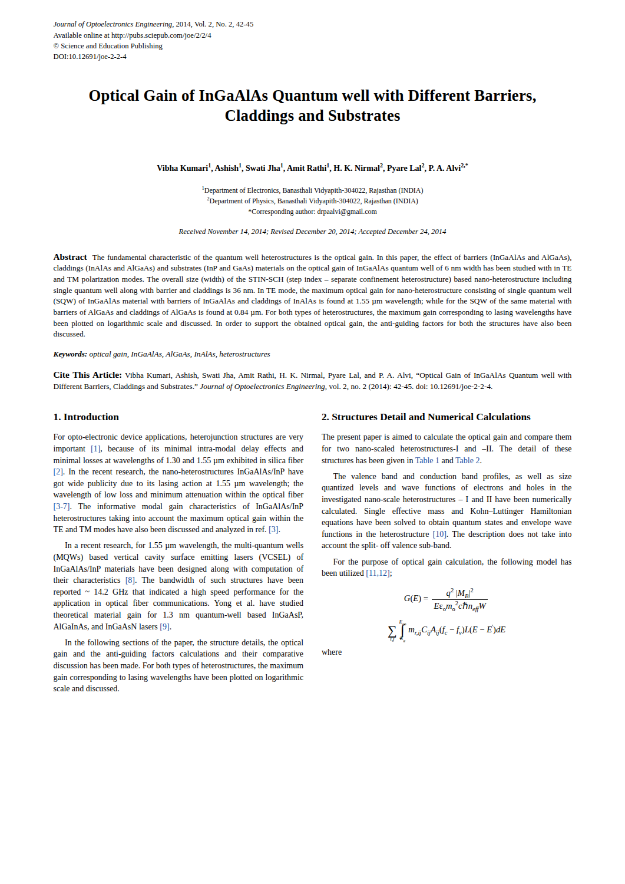Journal of Optoelectronics Engineering, 2014, Vol. 2, No. 2, 42-45
Available online at http://pubs.sciepub.com/joe/2/2/4
© Science and Education Publishing
DOI:10.12691/joe-2-2-4
Optical Gain of InGaAlAs Quantum well with Different Barriers, Claddings and Substrates
Vibha Kumari1, Ashish1, Swati Jha1, Amit Rathi1, H. K. Nirmal2, Pyare Lal2, P. A. Alvi2,*
1Department of Electronics, Banasthali Vidyapith-304022, Rajasthan (INDIA)
2Department of Physics, Banasthali Vidyapith-304022, Rajasthan (INDIA)
*Corresponding author: drpaalvi@gmail.com
Received November 14, 2014; Revised December 20, 2014; Accepted December 24, 2014
Abstract The fundamental characteristic of the quantum well heterostructures is the optical gain. In this paper, the effect of barriers (InGaAlAs and AlGaAs), claddings (InAlAs and AlGaAs) and substrates (InP and GaAs) materials on the optical gain of InGaAlAs quantum well of 6 nm width has been studied with in TE and TM polarization modes. The overall size (width) of the STIN-SCH (step index – separate confinement heterostructure) based nano-heterostructure including single quantum well along with barrier and claddings is 36 nm. In TE mode, the maximum optical gain for nano-heterostructure consisting of single quantum well (SQW) of InGaAlAs material with barriers of InGaAlAs and claddings of InAlAs is found at 1.55 µm wavelength; while for the SQW of the same material with barriers of AlGaAs and claddings of AlGaAs is found at 0.84 µm. For both types of heterostructures, the maximum gain corresponding to lasing wavelengths have been plotted on logarithmic scale and discussed. In order to support the obtained optical gain, the anti-guiding factors for both the structures have also been discussed.
Keywords: optical gain, InGaAlAs, AlGaAs, InAlAs, heterostructures
Cite This Article: Vibha Kumari, Ashish, Swati Jha, Amit Rathi, H. K. Nirmal, Pyare Lal, and P. A. Alvi, “Optical Gain of InGaAlAs Quantum well with Different Barriers, Claddings and Substrates.” Journal of Optoelectronics Engineering, vol. 2, no. 2 (2014): 42-45. doi: 10.12691/joe-2-2-4.
1. Introduction
For opto-electronic device applications, heterojunction structures are very important [1], because of its minimal intra-modal delay effects and minimal losses at wavelengths of 1.30 and 1.55 µm exhibited in silica fiber [2]. In the recent research, the nano-heterostructures InGaAlAs/InP have got wide publicity due to its lasing action at 1.55 µm wavelength; the wavelength of low loss and minimum attenuation within the optical fiber [3-7]. The informative modal gain characteristics of InGaAlAs/InP heterostructures taking into account the maximum optical gain within the TE and TM modes have also been discussed and analyzed in ref. [3].
In a recent research, for 1.55 µm wavelength, the multi-quantum wells (MQWs) based vertical cavity surface emitting lasers (VCSEL) of InGaAlAs/InP materials have been designed along with computation of their characteristics [8]. The bandwidth of such structures have been reported ~ 14.2 GHz that indicated a high speed performance for the application in optical fiber communications. Yong et al. have studied theoretical material gain for 1.3 nm quantum-well based InGaAsP, AlGaInAs, and InGaAsN lasers [9].
In the following sections of the paper, the structure details, the optical gain and the anti-guiding factors calculations and their comparative discussion has been made. For both types of heterostructures, the maximum gain corresponding to lasing wavelengths have been plotted on logarithmic scale and discussed.
2. Structures Detail and Numerical Calculations
The present paper is aimed to calculate the optical gain and compare them for two nano-scaled heterostructures-I and –II. The detail of these structures has been given in Table 1 and Table 2.
The valence band and conduction band profiles, as well as size quantized levels and wave functions of electrons and holes in the investigated nano-scale heterostructures – I and II have been numerically calculated. Single effective mass and Kohn–Luttinger Hamiltonian equations have been solved to obtain quantum states and envelope wave functions in the heterostructure [10]. The description does not take into account the split- off valence sub-band.
For the purpose of optical gain calculation, the following model has been utilized [11,12];
G(E) = q2 |MB|2 Eεomo2cℏneff W
∑ i,j Egb ∫ Eg mr,ij Cij Aij(fc − fv)L(E − E')dE
where